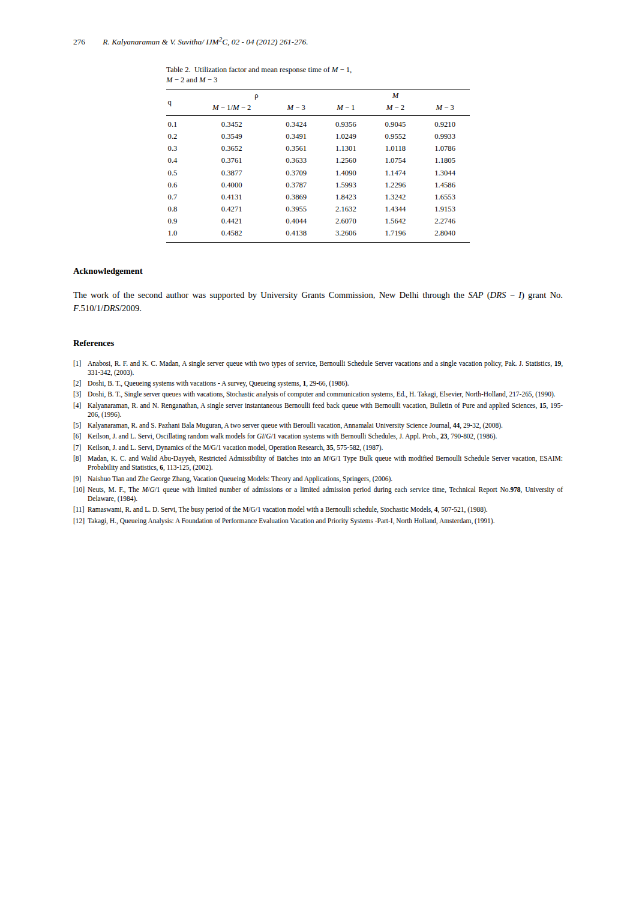276 R. Kalyanaraman & V. Suvitha/ IJM2C, 02 - 04 (2012) 261-276.
Table 2. Utilization factor and mean response time of M − 1,
M − 2 and M − 3
| q | ρ | M |
| --- | --- | --- |
| M − 1/ M − 2 | M − 3 | M − 1 | M − 2 | M − 3 |
| 0.1 | 0.3452 | 0.3424 | 0.9356 | 0.9045 | 0.9210 |
| 0.2 | 0.3549 | 0.3491 | 1.0249 | 0.9552 | 0.9933 |
| 0.3 | 0.3652 | 0.3561 | 1.1301 | 1.0118 | 1.0786 |
| 0.4 | 0.3761 | 0.3633 | 1.2560 | 1.0754 | 1.1805 |
| 0.5 | 0.3877 | 0.3709 | 1.4090 | 1.1474 | 1.3044 |
| 0.6 | 0.4000 | 0.3787 | 1.5993 | 1.2296 | 1.4586 |
| 0.7 | 0.4131 | 0.3869 | 1.8423 | 1.3242 | 1.6553 |
| 0.8 | 0.4271 | 0.3955 | 2.1632 | 1.4344 | 1.9153 |
| 0.9 | 0.4421 | 0.4044 | 2.6070 | 1.5642 | 2.2746 |
| 1.0 | 0.4582 | 0.4138 | 3.2606 | 1.7196 | 2.8040 |
Acknowledgement
The work of the second author was supported by University Grants Commission, New Delhi through the SAP (DRS − I) grant No. F.510/1/DRS/2009.
References
[1] Anabosi, R. F. and K. C. Madan, A single server queue with two types of service, Bernoulli Schedule Server vacations and a single vacation policy, Pak. J. Statistics, 19, 331-342, (2003).
[2] Doshi, B. T., Queueing systems with vacations - A survey, Queueing systems, 1, 29-66, (1986).
[3] Doshi, B. T., Single server queues with vacations, Stochastic analysis of computer and communication systems, Ed., H. Takagi, Elsevier, North-Holland, 217-265, (1990).
[4] Kalyanaraman, R. and N. Renganathan, A single server instantaneous Bernoulli feed back queue with Bernoulli vacation, Bulletin of Pure and applied Sciences, 15, 195-206, (1996).
[5] Kalyanaraman, R. and S. Pazhani Bala Muguran, A two server queue with Beroulli vacation, Annamalai University Science Journal, 44, 29-32, (2008).
[6] Keilson, J. and L. Servi, Oscillating random walk models for GI/G/1 vacation systems with Bernoulli Schedules, J. Appl. Prob., 23, 790-802, (1986).
[7] Keilson, J. and L. Servi, Dynamics of the M/G/1 vacation model, Operation Research, 35, 575-582, (1987).
[8] Madan, K. C. and Walid Abu-Dayyeh, Restricted Admissibility of Batches into an M/G/1 Type Bulk queue with modified Bernoulli Schedule Server vacation, ESAIM: Probability and Statistics, 6, 113-125, (2002).
[9] Naishuo Tian and Zhe George Zhang, Vacation Queueing Models: Theory and Applications, Springers, (2006).
[10] Neuts, M. F., The M/G/1 queue with limited number of admissions or a limited admission period during each service time, Technical Report No.978, University of Delaware, (1984).
[11] Ramaswami, R. and L. D. Servi, The busy period of the M/G/1 vacation model with a Bernoulli schedule, Stochastic Models, 4, 507-521, (1988).
[12] Takagi, H., Queueing Analysis: A Foundation of Performance Evaluation Vacation and Priority Systems -Part-I, North Holland, Amsterdam, (1991).